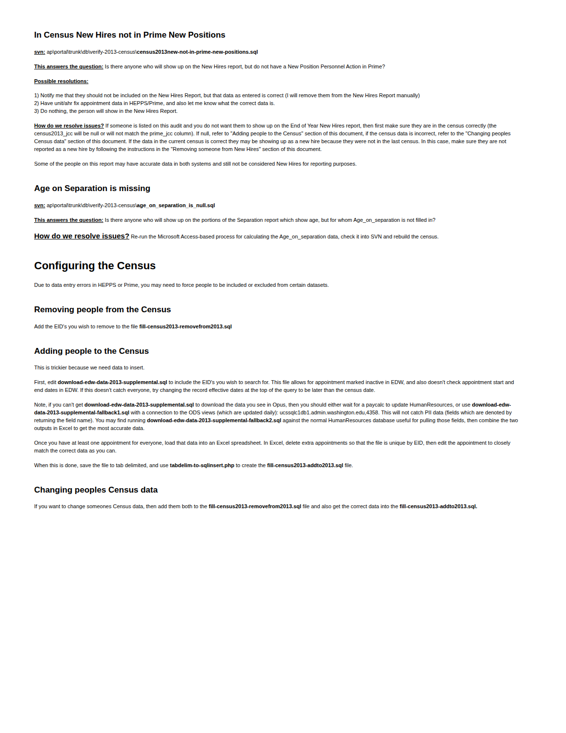In Census New Hires not in Prime New Positions
svn: ap\portal\trunk\db\verify-2013-census\census2013new-not-in-prime-new-positions.sql
This answers the question: Is there anyone who will show up on the New Hires report, but do not have a New Position Personnel Action in Prime?
Possible resolutions:
1) Notify me that they should not be included on the New Hires Report, but that data as entered is correct (I will remove them from the New Hires Report manually)
2) Have unit/ahr fix appointment data in HEPPS/Prime, and also let me know what the correct data is.
3) Do nothing, the person will show in the New Hires Report.
How do we resolve issues? If someone is listed on this audit and you do not want them to show up on the End of Year New Hires report, then first make sure they are in the census correctly (the census2013_jcc will be null or will not match the prime_jcc column). If null, refer to "Adding people to the Census" section of this document, if the census data is incorrect, refer to the "Changing peoples Census data" section of this document. If the data in the current census is correct they may be showing up as a new hire because they were not in the last census. In this case, make sure they are not reported as a new hire by following the instructions in the "Removing someone from New Hires" section of this document.
Some of the people on this report may have accurate data in both systems and still not be considered New Hires for reporting purposes.
Age on Separation is missing
svn: ap\portal\trunk\db\verify-2013-census\age_on_separation_is_null.sql
This answers the question: Is there anyone who will show up on the portions of the Separation report which show age, but for whom Age_on_separation is not filled in?
How do we resolve issues? Re-run the Microsoft Access-based process for calculating the Age_on_separation data, check it into SVN and rebuild the census.
Configuring the Census
Due to data entry errors in HEPPS or Prime, you may need to force people to be included or excluded from certain datasets.
Removing people from the Census
Add the EID's you wish to remove to the file fill-census2013-removefrom2013.sql
Adding people to the Census
This is trickier because we need data to insert.
First, edit download-edw-data-2013-supplemental.sql to include the EID's you wish to search for. This file allows for appointment marked inactive in EDW, and also doesn't check appointment start and end dates in EDW. If this doesn't catch everyone, try changing the record effective dates at the top of the query to be later than the census date.
Note, if you can't get download-edw-data-2013-supplemental.sql to download the data you see in Opus, then you should either wait for a paycalc to update HumanResources, or use download-edw-data-2013-supplemental-fallback1.sql with a connection to the ODS views (which are updated daily): ucssqlc1db1.admin.washington.edu,4358. This will not catch PII data (fields which are denoted by returning the field name). You may find running download-edw-data-2013-supplemental-fallback2.sql against the normal HumanResources database useful for pulling those fields, then combine the two outputs in Excel to get the most accurate data.
Once you have at least one appointment for everyone, load that data into an Excel spreadsheet. In Excel, delete extra appointments so that the file is unique by EID, then edit the appointment to closely match the correct data as you can.
When this is done, save the file to tab delimited, and use tabdelim-to-sqlinsert.php to create the fill-census2013-addto2013.sql file.
Changing peoples Census data
If you want to change someones Census data, then add them both to the fill-census2013-removefrom2013.sql file and also get the correct data into the fill-census2013-addto2013.sql.